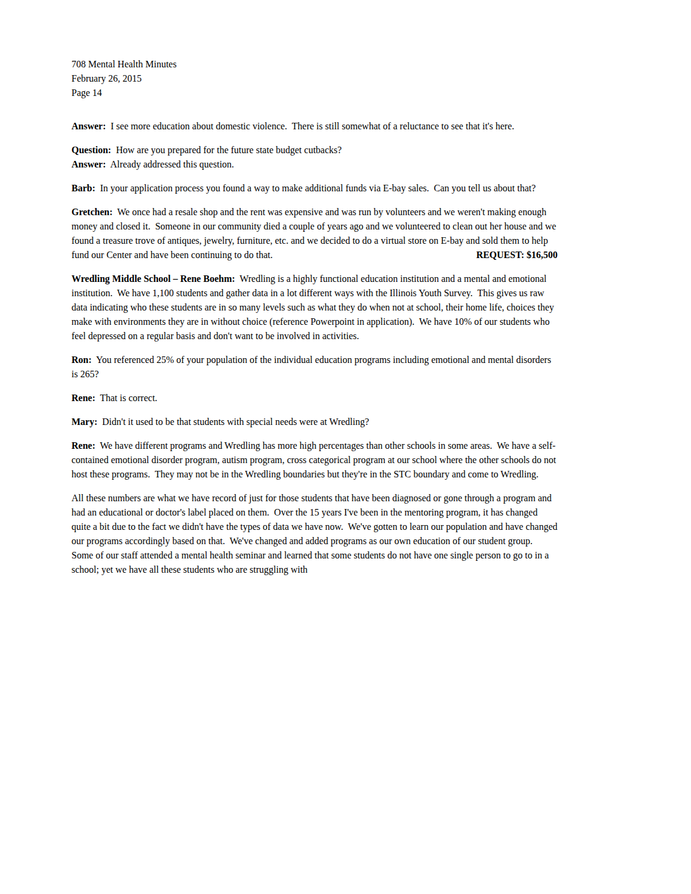708 Mental Health Minutes
February 26, 2015
Page 14
Answer: I see more education about domestic violence. There is still somewhat of a reluctance to see that it's here.
Question: How are you prepared for the future state budget cutbacks?
Answer: Already addressed this question.
Barb: In your application process you found a way to make additional funds via E-bay sales. Can you tell us about that?
Gretchen: We once had a resale shop and the rent was expensive and was run by volunteers and we weren't making enough money and closed it. Someone in our community died a couple of years ago and we volunteered to clean out her house and we found a treasure trove of antiques, jewelry, furniture, etc. and we decided to do a virtual store on E-bay and sold them to help fund our Center and have been continuing to do that.REQUEST: $16,500
Wredling Middle School – Rene Boehm: Wredling is a highly functional education institution and a mental and emotional institution. We have 1,100 students and gather data in a lot different ways with the Illinois Youth Survey. This gives us raw data indicating who these students are in so many levels such as what they do when not at school, their home life, choices they make with environments they are in without choice (reference Powerpoint in application). We have 10% of our students who feel depressed on a regular basis and don't want to be involved in activities.
Ron: You referenced 25% of your population of the individual education programs including emotional and mental disorders is 265?
Rene: That is correct.
Mary: Didn't it used to be that students with special needs were at Wredling?
Rene: We have different programs and Wredling has more high percentages than other schools in some areas. We have a self-contained emotional disorder program, autism program, cross categorical program at our school where the other schools do not host these programs. They may not be in the Wredling boundaries but they're in the STC boundary and come to Wredling.
All these numbers are what we have record of just for those students that have been diagnosed or gone through a program and had an educational or doctor's label placed on them. Over the 15 years I've been in the mentoring program, it has changed quite a bit due to the fact we didn't have the types of data we have now. We've gotten to learn our population and have changed our programs accordingly based on that. We've changed and added programs as our own education of our student group. Some of our staff attended a mental health seminar and learned that some students do not have one single person to go to in a school; yet we have all these students who are struggling with